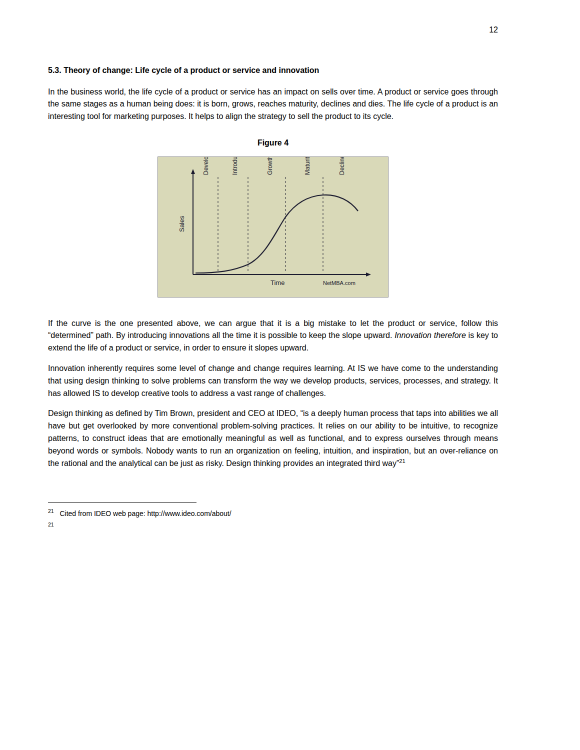12
5.3. Theory of change: Life cycle of a product or service and innovation
In the business world, the life cycle of a product or service has an impact on sells over time. A product or service goes through the same stages as a human being does: it is born, grows, reaches maturity, declines and dies. The life cycle of a product is an interesting tool for marketing purposes. It helps to align the strategy to sell the product to its cycle.
Figure 4
Development Introduction Growth Maturity Decline Sales Time NetMBA.com
If the curve is the one presented above, we can argue that it is a big mistake to let the product or service, follow this “determined” path. By introducing innovations all the time it is possible to keep the slope upward. Innovation therefore is key to extend the life of a product or service, in order to ensure it slopes upward.
Innovation inherently requires some level of change and change requires learning. At IS we have come to the understanding that using design thinking to solve problems can transform the way we develop products, services, processes, and strategy. It has allowed IS to develop creative tools to address a vast range of challenges.
Design thinking as defined by Tim Brown, president and CEO at IDEO, “is a deeply human process that taps into abilities we all have but get overlooked by more conventional problem-solving practices. It relies on our ability to be intuitive, to recognize patterns, to construct ideas that are emotionally meaningful as well as functional, and to express ourselves through means beyond words or symbols. Nobody wants to run an organization on feeling, intuition, and inspiration, but an over-reliance on the rational and the analytical can be just as risky. Design thinking provides an integrated third way”21
21 Cited from IDEO web page: http://www.ideo.com/about/
21